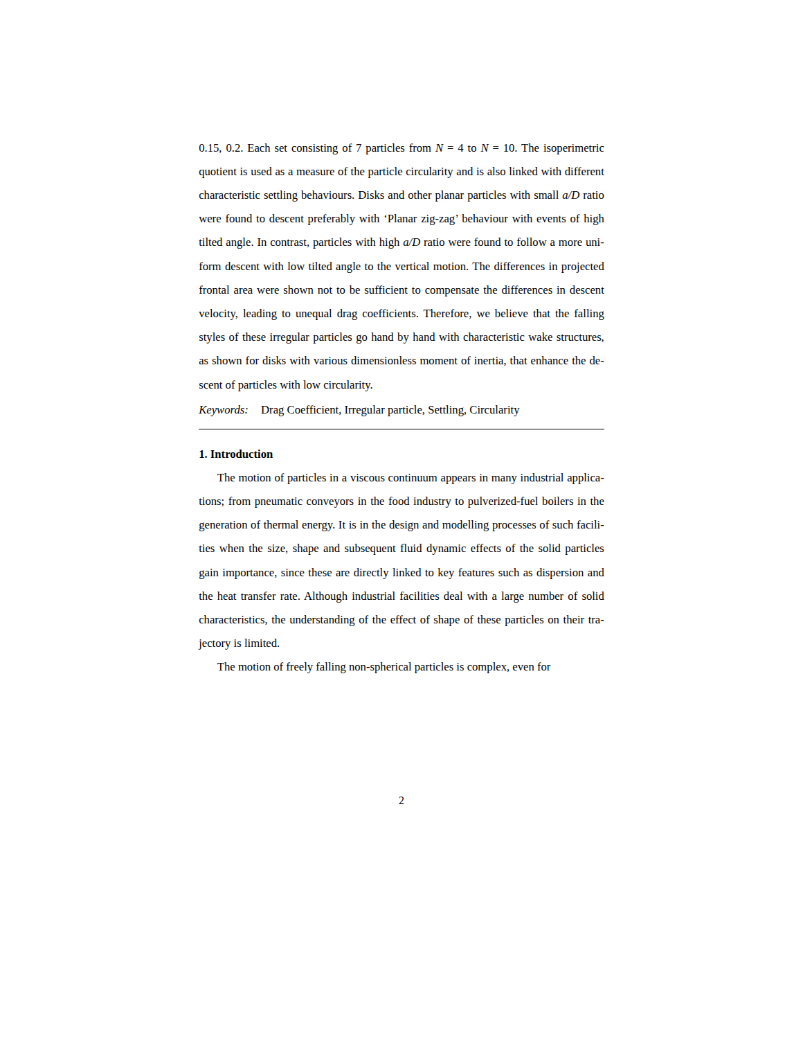0.15, 0.2. Each set consisting of 7 particles from N = 4 to N = 10. The isoperimetric quotient is used as a measure of the particle circularity and is also linked with different characteristic settling behaviours. Disks and other planar particles with small a/D ratio were found to descent preferably with ‘Planar zig-zag’ behaviour with events of high tilted angle. In contrast, particles with high a/D ratio were found to follow a more uniform descent with low tilted angle to the vertical motion. The differences in projected frontal area were shown not to be sufficient to compensate the differences in descent velocity, leading to unequal drag coefficients. Therefore, we believe that the falling styles of these irregular particles go hand by hand with characteristic wake structures, as shown for disks with various dimensionless moment of inertia, that enhance the descent of particles with low circularity.
Keywords: Drag Coefficient, Irregular particle, Settling, Circularity
1. Introduction
The motion of particles in a viscous continuum appears in many industrial applications; from pneumatic conveyors in the food industry to pulverized-fuel boilers in the generation of thermal energy. It is in the design and modelling processes of such facilities when the size, shape and subsequent fluid dynamic effects of the solid particles gain importance, since these are directly linked to key features such as dispersion and the heat transfer rate. Although industrial facilities deal with a large number of solid characteristics, the understanding of the effect of shape of these particles on their trajectory is limited.
The motion of freely falling non-spherical particles is complex, even for
2